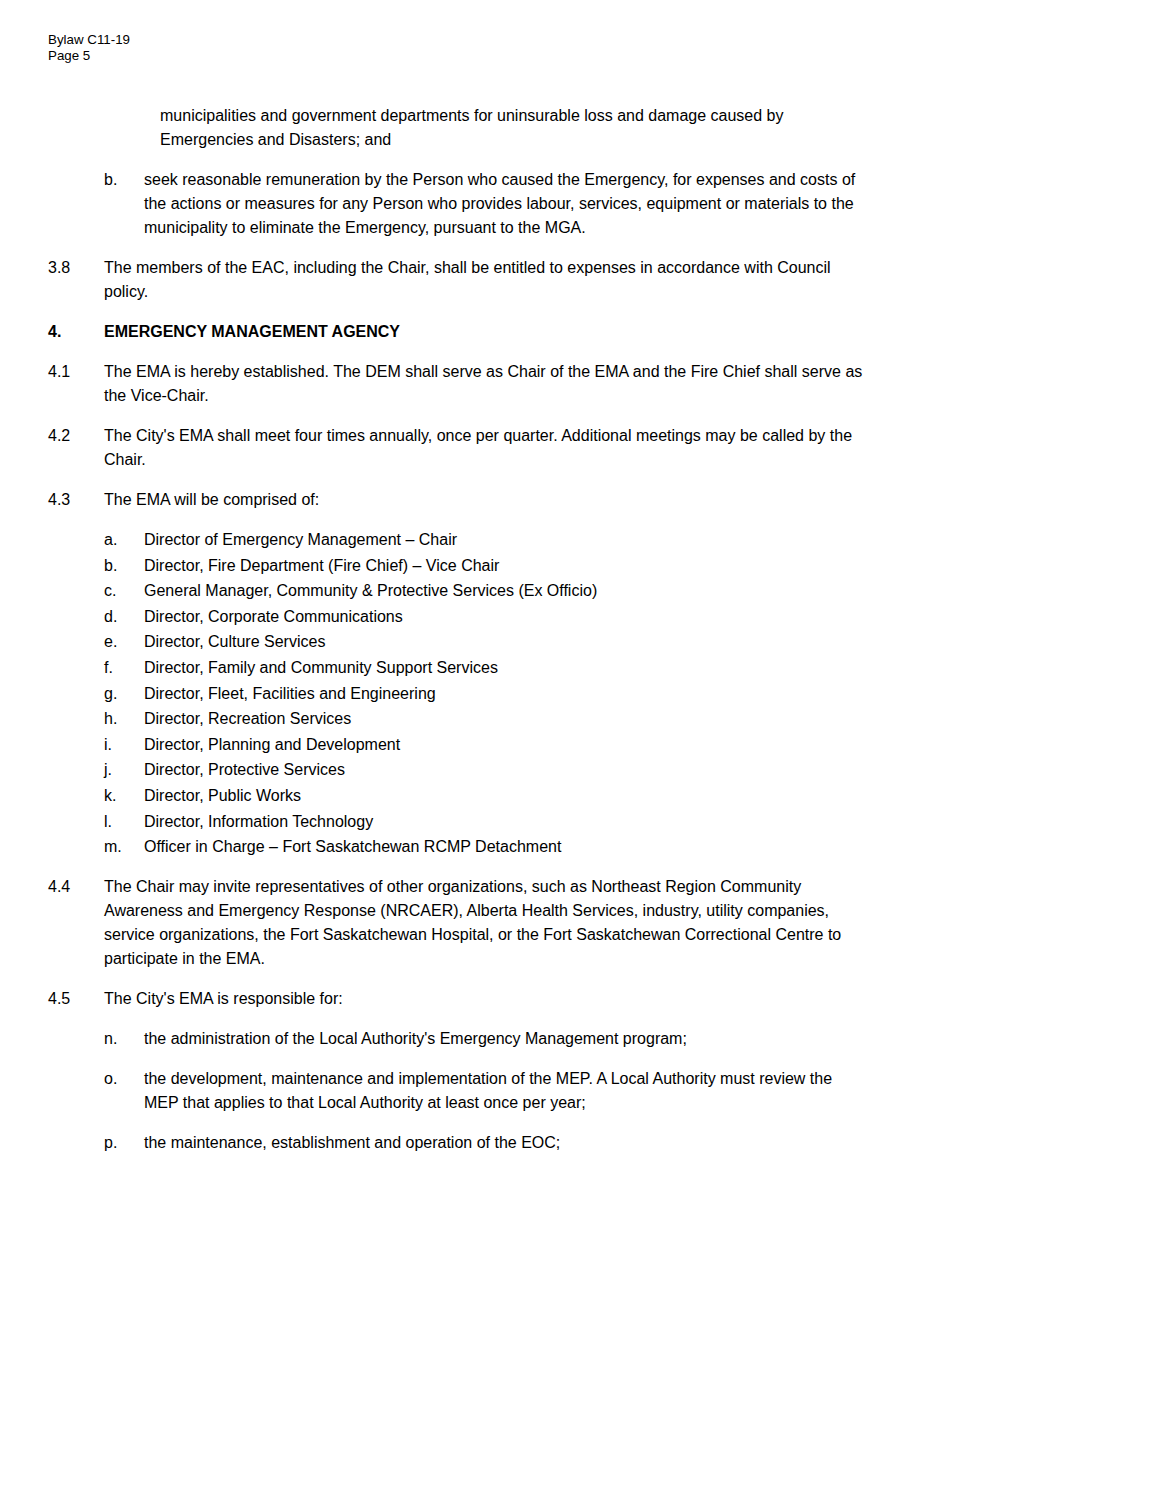Bylaw C11-19
Page 5
municipalities and government departments for uninsurable loss and damage caused by Emergencies and Disasters; and
b.
seek reasonable remuneration by the Person who caused the Emergency, for expenses and costs of the actions or measures for any Person who provides labour, services, equipment or materials to the municipality to eliminate the Emergency, pursuant to the MGA.
3.8
The members of the EAC, including the Chair, shall be entitled to expenses in accordance with Council policy.
4.
EMERGENCY MANAGEMENT AGENCY
4.1
The EMA is hereby established. The DEM shall serve as Chair of the EMA and the Fire Chief shall serve as the Vice-Chair.
4.2
The City's EMA shall meet four times annually, once per quarter. Additional meetings may be called by the Chair.
4.3
The EMA will be comprised of:
a.
Director of Emergency Management – Chair
b.
Director, Fire Department (Fire Chief) – Vice Chair
c.
General Manager, Community & Protective Services (Ex Officio)
d.
Director, Corporate Communications
e.
Director, Culture Services
f.
Director, Family and Community Support Services
g.
Director, Fleet, Facilities and Engineering
h.
Director, Recreation Services
i.
Director, Planning and Development
j.
Director, Protective Services
k.
Director, Public Works
l.
Director, Information Technology
m.
Officer in Charge – Fort Saskatchewan RCMP Detachment
4.4
The Chair may invite representatives of other organizations, such as Northeast Region Community Awareness and Emergency Response (NRCAER), Alberta Health Services, industry, utility companies, service organizations, the Fort Saskatchewan Hospital, or the Fort Saskatchewan Correctional Centre to participate in the EMA.
4.5
The City's EMA is responsible for:
n.
the administration of the Local Authority's Emergency Management program;
o.
the development, maintenance and implementation of the MEP. A Local Authority must review the MEP that applies to that Local Authority at least once per year;
p.
the maintenance, establishment and operation of the EOC;